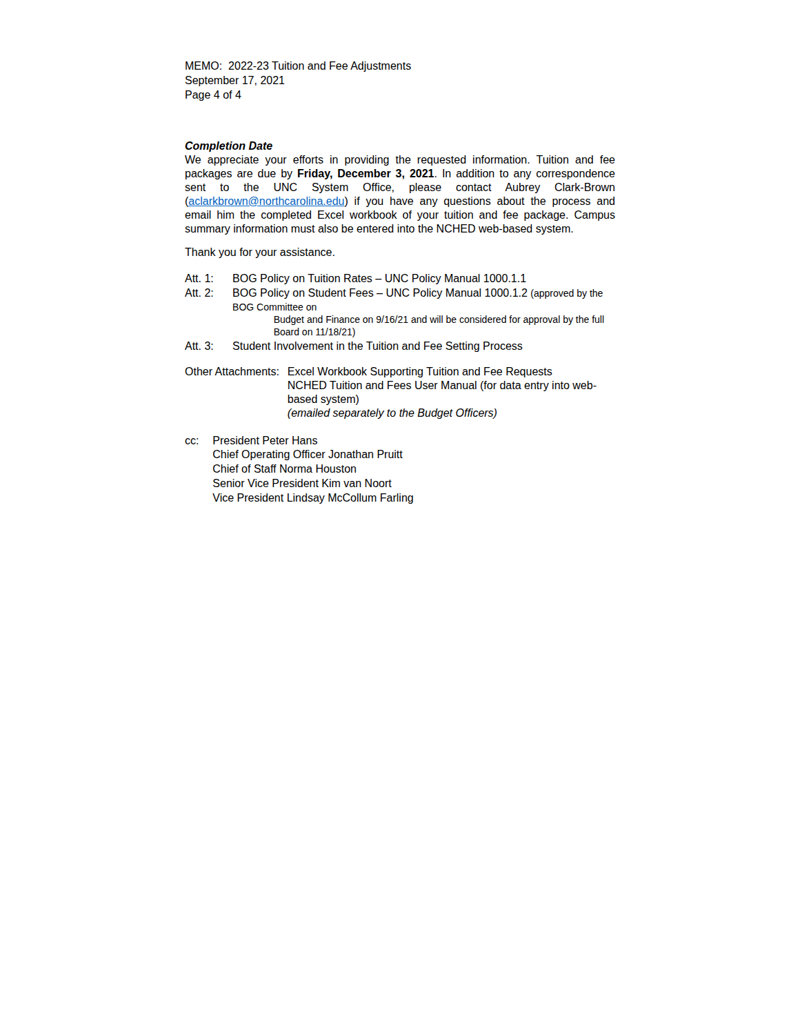MEMO: 2022-23 Tuition and Fee Adjustments
September 17, 2021
Page 4 of 4
Completion Date
We appreciate your efforts in providing the requested information. Tuition and fee packages are due by Friday, December 3, 2021. In addition to any correspondence sent to the UNC System Office, please contact Aubrey Clark-Brown (aclarkbrown@northcarolina.edu) if you have any questions about the process and email him the completed Excel workbook of your tuition and fee package. Campus summary information must also be entered into the NCHED web-based system.
Thank you for your assistance.
Att. 1:
BOG Policy on Tuition Rates – UNC Policy Manual 1000.1.1
Att. 2:
BOG Policy on Student Fees – UNC Policy Manual 1000.1.2 (approved by the BOG Committee on Budget and Finance on 9/16/21 and will be considered for approval by the full Board on 11/18/21)
Att. 3:
Student Involvement in the Tuition and Fee Setting Process
Other Attachments:
Excel Workbook Supporting Tuition and Fee Requests
NCHED Tuition and Fees User Manual (for data entry into web-based system)
(emailed separately to the Budget Officers)
cc:
President Peter Hans
Chief Operating Officer Jonathan Pruitt
Chief of Staff Norma Houston
Senior Vice President Kim van Noort
Vice President Lindsay McCollum Farling